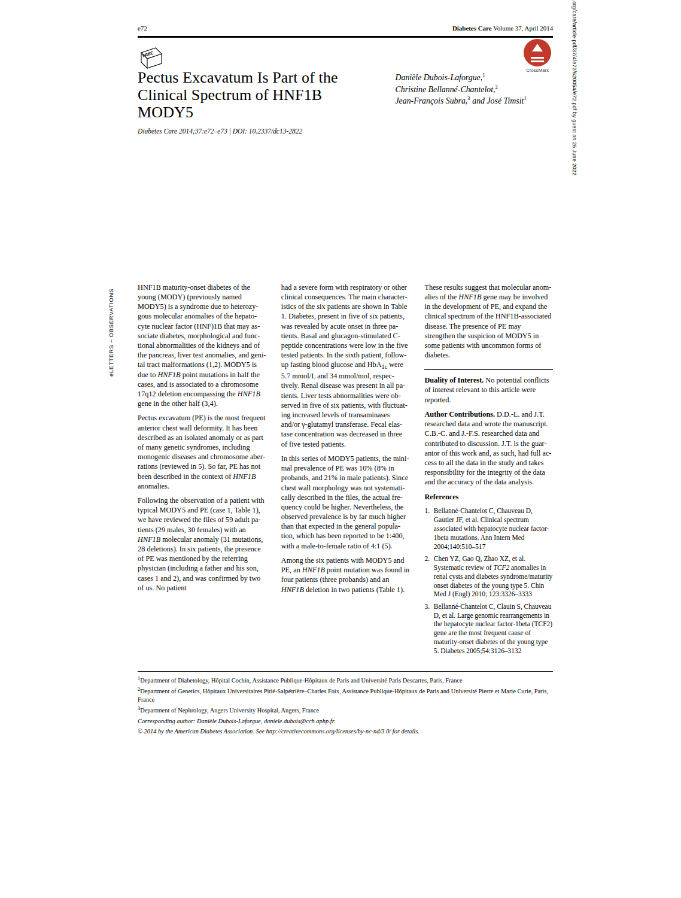e72 Diabetes Care Volume 37, April 2014
FREE
CrossMark
Pectus Excavatum Is Part of the Clinical Spectrum of HNF1B MODY5
Diabetes Care 2014;37:e72–e73 | DOI: 10.2337/dc13-2822
Danièle Dubois-Laforgue,1
Christine Bellanné-Chantelot,2
Jean-François Subra,3 and José Timsit1
HNF1B maturity-onset diabetes of the young (MODY) (previously named MODY5) is a syndrome due to heterozygous molecular anomalies of the hepatocyte nuclear factor (HNF)1B that may associate diabetes, morphological and functional abnormalities of the kidneys and of the pancreas, liver test anomalies, and genital tract malformations (1,2). MODY5 is due to HNF1B point mutations in half the cases, and is associated to a chromosome 17q12 deletion encompassing the HNF1B gene in the other half (3,4).
Pectus excavatum (PE) is the most frequent anterior chest wall deformity. It has been described as an isolated anomaly or as part of many genetic syndromes, including monogenic diseases and chromosome aberrations (reviewed in 5). So far, PE has not been described in the context of HNF1B anomalies.
Following the observation of a patient with typical MODY5 and PE (case 1, Table 1), we have reviewed the files of 59 adult patients (29 males, 30 females) with an HNF1B molecular anomaly (31 mutations, 28 deletions). In six patients, the presence of PE was mentioned by the referring physician (including a father and his son, cases 1 and 2), and was confirmed by two of us. No patient
had a severe form with respiratory or other clinical consequences. The main characteristics of the six patients are shown in Table 1. Diabetes, present in five of six patients, was revealed by acute onset in three patients. Basal and glucagon-stimulated C-peptide concentrations were low in the five tested patients. In the sixth patient, follow-up fasting blood glucose and HbA1c were 5.7 mmol/L and 34 mmol/mol, respectively. Renal disease was present in all patients. Liver tests abnormalities were observed in five of six patients, with fluctuating increased levels of transaminases and/or γ-glutamyl transferase. Fecal elastase concentration was decreased in three of five tested patients.
In this series of MODY5 patients, the minimal prevalence of PE was 10% (8% in probands, and 21% in male patients). Since chest wall morphology was not systematically described in the files, the actual frequency could be higher. Nevertheless, the observed prevalence is by far much higher than that expected in the general population, which has been reported to be 1:400, with a male-to-female ratio of 4:1 (5).
Among the six patients with MODY5 and PE, an HNF1B point mutation was found in four patients (three probands) and an HNF1B deletion in two patients (Table 1).
These results suggest that molecular anomalies of the HNF1B gene may be involved in the development of PE, and expand the clinical spectrum of the HNF1B-associated disease. The presence of PE may strengthen the suspicion of MODY5 in some patients with uncommon forms of diabetes.
Duality of Interest. No potential conflicts of interest relevant to this article were reported.
Author Contributions. D.D.-L. and J.T. researched data and wrote the manuscript. C.B.-C. and J.-F.S. researched data and contributed to discussion. J.T. is the guarantor of this work and, as such, had full access to all the data in the study and takes responsibility for the integrity of the data and the accuracy of the data analysis.
References
Bellanné-Chantelot C, Chauveau D, Gautier JF, et al. Clinical spectrum associated with hepatocyte nuclear factor-1beta mutations. Ann Intern Med 2004;140:510–517
Chen YZ, Gao Q, Zhao XZ, et al. Systematic review of TCF2 anomalies in renal cysts and diabetes syndrome/maturity onset diabetes of the young type 5. Chin Med J (Engl) 2010; 123:3326–3333
Bellanné-Chantelot C, Clauin S, Chauveau D, et al. Large genomic rearrangements in the hepatocyte nuclear factor-1beta (TCF2) gene are the most frequent cause of maturity-onset diabetes of the young type 5. Diabetes 2005;54:3126–3132
1Department of Diabetology, Hôpital Cochin, Assistance Publique-Hôpitaux de Paris and Université Paris Descartes, Paris, France
2Department of Genetics, Hôpitaux Universitaires Pitié-Salpétrière–Charles Foix, Assistance Publique-Hôpitaux de Paris and Université Pierre et Marie Curie, Paris, France
3Department of Nephrology, Angers University Hospital, Angers, France
Corresponding author: Danièle Dubois-Laforgue, daniele.dubois@cch.aphp.fr.
© 2014 by the American Diabetes Association. See http://creativecommons.org/licenses/by-nc-nd/3.0/ for details.
eLETTERS – OBSERVATIONS
Downloaded from http://diabetesjournals.org/care/article-pdf/37/4/e72/620054/e72.pdf by guest on 26 June 2022